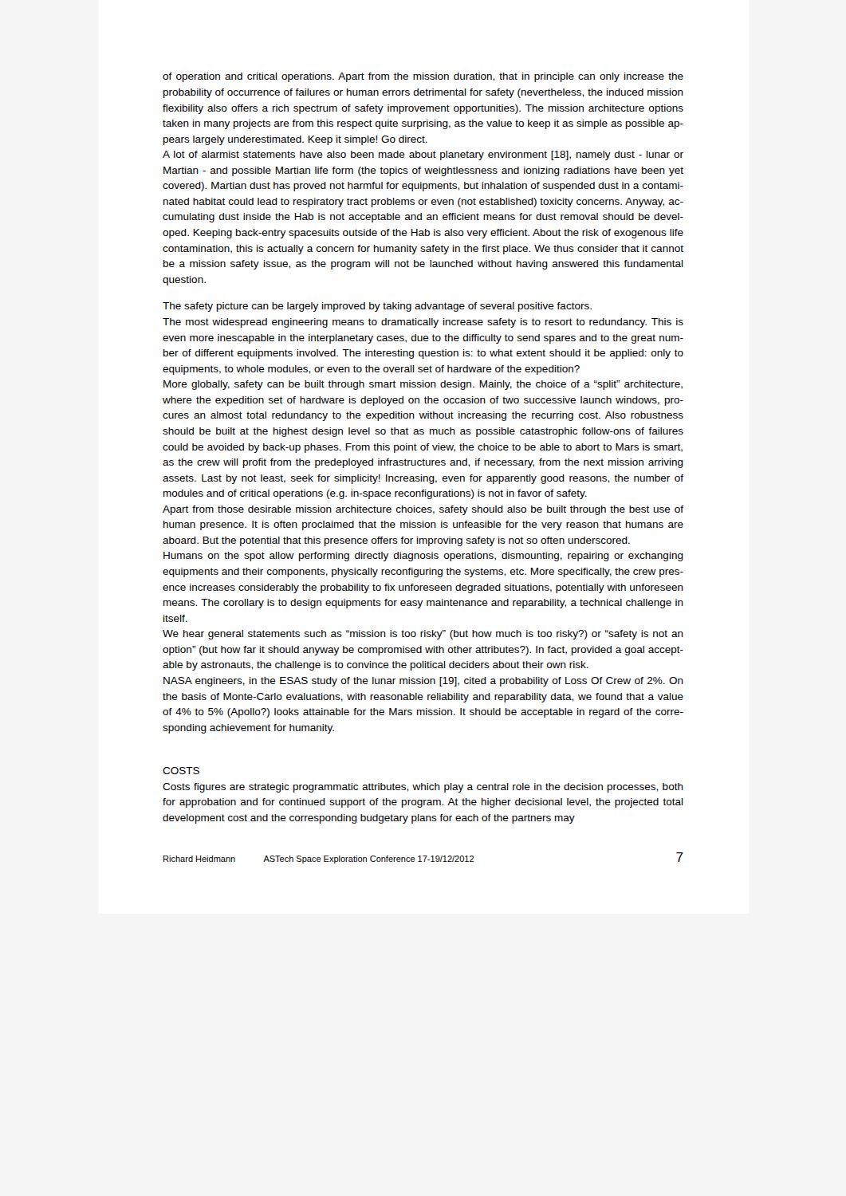of operation and critical operations. Apart from the mission duration, that in principle can only increase the probability of occurrence of failures or human errors detrimental for safety (nevertheless, the induced mission flexibility also offers a rich spectrum of safety improvement opportunities). The mission architecture options taken in many projects are from this respect quite surprising, as the value to keep it as simple as possible appears largely underestimated. Keep it simple! Go direct.
A lot of alarmist statements have also been made about planetary environment [18], namely dust - lunar or Martian - and possible Martian life form (the topics of weightlessness and ionizing radiations have been yet covered). Martian dust has proved not harmful for equipments, but inhalation of suspended dust in a contaminated habitat could lead to respiratory tract problems or even (not established) toxicity concerns. Anyway, accumulating dust inside the Hab is not acceptable and an efficient means for dust removal should be developed. Keeping back-entry spacesuits outside of the Hab is also very efficient. About the risk of exogenous life contamination, this is actually a concern for humanity safety in the first place. We thus consider that it cannot be a mission safety issue, as the program will not be launched without having answered this fundamental question.
The safety picture can be largely improved by taking advantage of several positive factors.
The most widespread engineering means to dramatically increase safety is to resort to redundancy. This is even more inescapable in the interplanetary cases, due to the difficulty to send spares and to the great number of different equipments involved. The interesting question is: to what extent should it be applied: only to equipments, to whole modules, or even to the overall set of hardware of the expedition?
More globally, safety can be built through smart mission design. Mainly, the choice of a “split” architecture, where the expedition set of hardware is deployed on the occasion of two successive launch windows, procures an almost total redundancy to the expedition without increasing the recurring cost. Also robustness should be built at the highest design level so that as much as possible catastrophic follow-ons of failures could be avoided by back-up phases. From this point of view, the choice to be able to abort to Mars is smart, as the crew will profit from the predeployed infrastructures and, if necessary, from the next mission arriving assets. Last by not least, seek for simplicity! Increasing, even for apparently good reasons, the number of modules and of critical operations (e.g. in-space reconfigurations) is not in favor of safety.
Apart from those desirable mission architecture choices, safety should also be built through the best use of human presence. It is often proclaimed that the mission is unfeasible for the very reason that humans are aboard. But the potential that this presence offers for improving safety is not so often underscored.
Humans on the spot allow performing directly diagnosis operations, dismounting, repairing or exchanging equipments and their components, physically reconfiguring the systems, etc. More specifically, the crew presence increases considerably the probability to fix unforeseen degraded situations, potentially with unforeseen means. The corollary is to design equipments for easy maintenance and reparability, a technical challenge in itself.
We hear general statements such as “mission is too risky” (but how much is too risky?) or “safety is not an option” (but how far it should anyway be compromised with other attributes?). In fact, provided a goal acceptable by astronauts, the challenge is to convince the political deciders about their own risk.
NASA engineers, in the ESAS study of the lunar mission [19], cited a probability of Loss Of Crew of 2%. On the basis of Monte-Carlo evaluations, with reasonable reliability and reparability data, we found that a value of 4% to 5% (Apollo?) looks attainable for the Mars mission. It should be acceptable in regard of the corresponding achievement for humanity.
COSTS
Costs figures are strategic programmatic attributes, which play a central role in the decision processes, both for approbation and for continued support of the program. At the higher decisional level, the projected total development cost and the corresponding budgetary plans for each of the partners may
Richard Heidmann ASTech Space Exploration Conference 17-19/12/2012 7